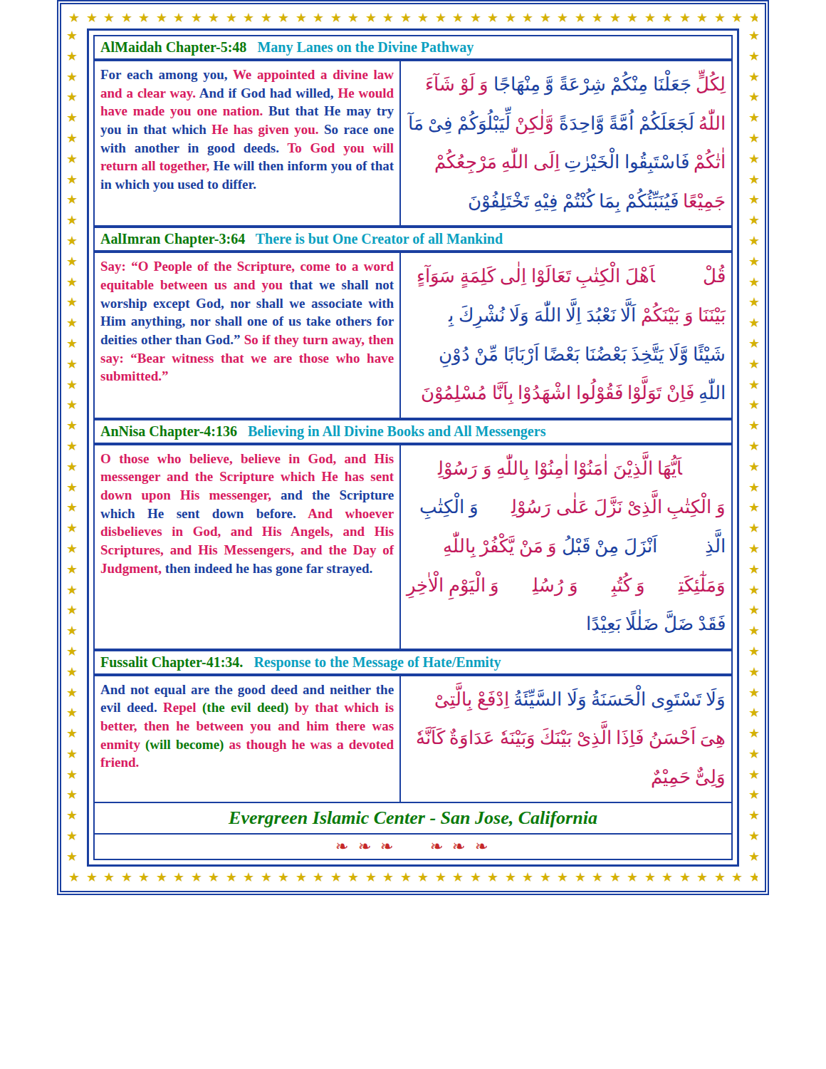★ ★ ★ ★ ★ ★ ★ ★ ★ ★ ★ ★ ★ ★ ★ ★ ★ ★ ★ ★ ★ ★ ★ ★ ★ ★ ★ ★ ★ ★ ★ ★ ★ ★ ★ ★ ★ ★ ★ ★ ★ ★ ★ ★ ★ ★ ★ ★ ★ ★
★
★
★
★
★
★
★
★
★
★
★
★
★
★
★
★
★
★
★
★
★
★
★
★
★
★
★
★
★
★
★
★
★
★
★
★
★
★
★
★
★
★
★
★
★
★
★
★
★
★
★
★
★
★
★
★
★
★
★
★
★
★
★
★
★
★
★
★
★
★
★
★
★
★
★
★
★
★
★
★
★
★
★
★
★
★
★
★
★
★
AlMaidah Chapter-5:48 Many Lanes on the Divine Pathway
| For each among you, We appointed a divine law and a clear way. And if God had willed, He would have made you one nation. But that He may try you in that which He has given you. So race one with another in good deeds. To God you will return all together, He will then inform you of that in which you used to differ. | لِكُلٍّ جَعَلْنَا مِنْكُمْ شِرْعَةً وَّ مِنْهَاجًا وَ لَوْ شَآءَ اللّٰهُ لَجَعَلَكُمْ اُمَّةً وَّاحِدَةً وَّلٰكِنْ لِّيَبْلُوَكُمْ فِىْ مَآ اٰتٰكُمْ فَاسْتَبِقُوا الْخَيْرٰتِ اِلَى اللّٰهِ مَرْجِعُكُمْ جَمِيْعًا فَيُنَبِّئُكُمْ بِمَا كُنْتُمْ فِيْهِ تَخْتَلِفُوْنَ |
AalImran Chapter-3:64 There is but One Creator of all Mankind
| Say: “O People of the Scripture, come to a word equitable between us and you that we shall not worship except God, nor shall we associate with Him anything, nor shall one of us take others for deities other than God.” So if they turn away, then say: “Bear witness that we are those who have submitted.” | قُلْ يٰۤاَهْلَ الْكِتٰبِ تَعَالَوْا اِلٰى كَلِمَةٍ سَوَآءٍ بَيْنَنَا وَ بَيْنَكُمْ اَلَّا نَعْبُدَ اِلَّا اللّٰهَ وَلَا نُشْرِكَ بِهٖ شَيْئًا وَّلَا يَتَّخِذَ بَعْضُنَا بَعْضًا اَرْبَابًا مِّنْ دُوْنِ اللّٰهِ فَاِنْ تَوَلَّوْا فَقُوْلُوا اشْهَدُوْا بِاَنَّا مُسْلِمُوْنَ |
AnNisa Chapter-4:136 Believing in All Divine Books and All Messengers
| O those who believe, believe in God, and His messenger and the Scripture which He has sent down upon His messenger, and the Scripture which He sent down before. And whoever disbelieves in God, and His Angels, and His Scriptures, and His Messengers, and the Day of Judgment, then indeed he has gone far strayed. | يٰۤاَيُّهَا الَّذِيْنَ اٰمَنُوْا اٰمِنُوْا بِاللّٰهِ وَ رَسُوْلِهٖ وَ الْكِتٰبِ الَّذِىْ نَزَّلَ عَلٰى رَسُوْلِهٖ وَ الْكِتٰبِ الَّذِىْۤ اَنْزَلَ مِنْ قَبْلُ وَ مَنْ يَّكْفُرْ بِاللّٰهِ وَمَلٰٓئِكَتِهٖ وَ كُتُبِهٖ وَ رُسُلِهٖ وَ الْيَوْمِ الْاٰخِرِ فَقَدْ ضَلَّ ضَلٰلًا بَعِيْدًا |
Fussalit Chapter-41:34. Response to the Message of Hate/Enmity
| And not equal are the good deed and neither the evil deed. Repel (the evil deed) by that which is better, then he between you and him there was enmity (will become) as though he was a devoted friend. | وَلَا تَسْتَوِى الْحَسَنَةُ وَلَا السَّيِّئَةُ اِدْفَعْ بِالَّتِىْ هِىَ اَحْسَنُ فَاِذَا الَّذِىْ بَيْنَكَ وَبَيْنَهٗ عَدَاوَةٌ كَاَنَّهٗ وَلِىٌّ حَمِيْمٌ |
Evergreen Islamic Center - San Jose, California
❧ ❧ ❧ ❧ ❧ ❧
★ ★ ★ ★ ★ ★ ★ ★ ★ ★ ★ ★ ★ ★ ★ ★ ★ ★ ★ ★ ★ ★ ★ ★ ★ ★ ★ ★ ★ ★ ★ ★ ★ ★ ★ ★ ★ ★ ★ ★ ★ ★ ★ ★ ★ ★ ★ ★ ★ ★